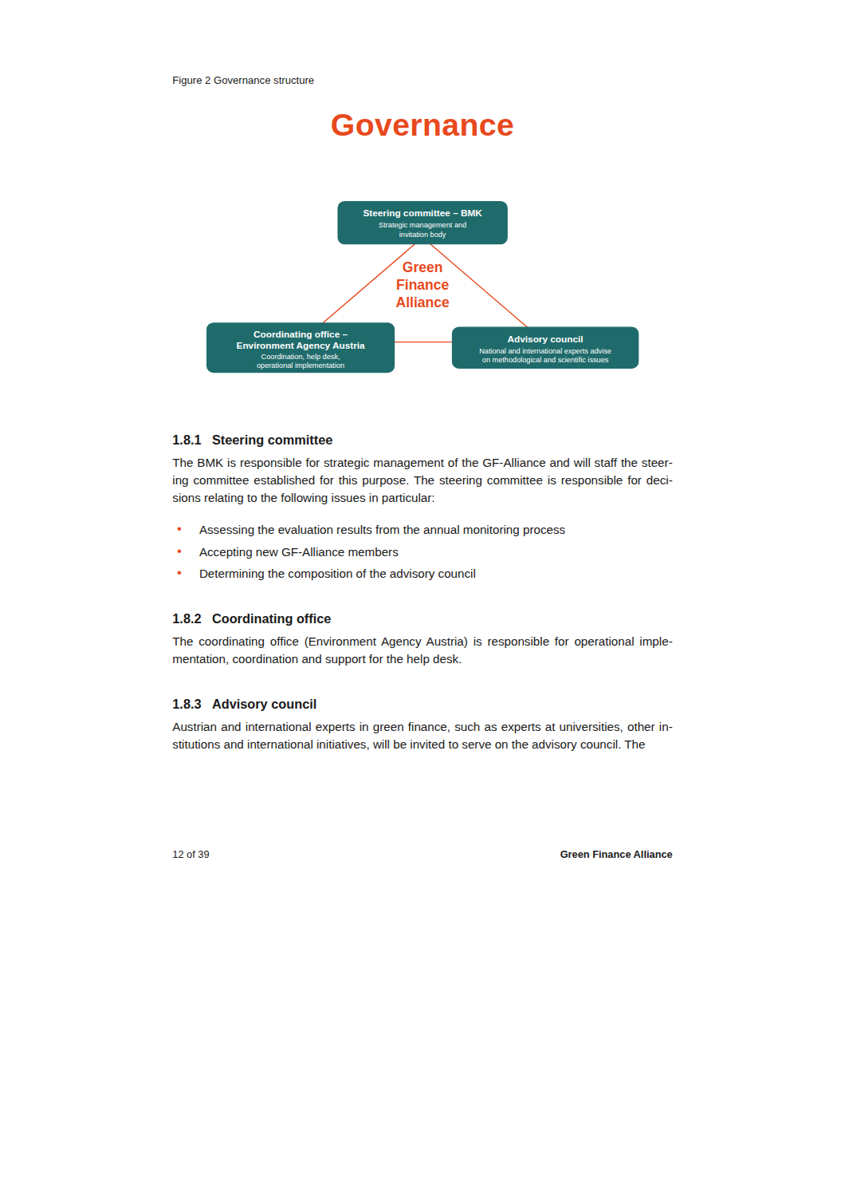Figure 2 Governance structure
Governance
Green Finance Alliance Steering committee – BMK Strategic management and invitation body Coordinating office – Environment Agency Austria Coordination, help desk, operational implementation Advisory council National and international experts advise on methodological and scientific issues
1.8.1 Steering committee
The BMK is responsible for strategic management of the GF-Alliance and will staff the steering committee established for this purpose. The steering committee is responsible for decisions relating to the following issues in particular:
Assessing the evaluation results from the annual monitoring process
Accepting new GF-Alliance members
Determining the composition of the advisory council
1.8.2 Coordinating office
The coordinating office (Environment Agency Austria) is responsible for operational implementation, coordination and support for the help desk.
1.8.3 Advisory council
Austrian and international experts in green finance, such as experts at universities, other institutions and international initiatives, will be invited to serve on the advisory council. The
12 of 39 Green Finance Alliance